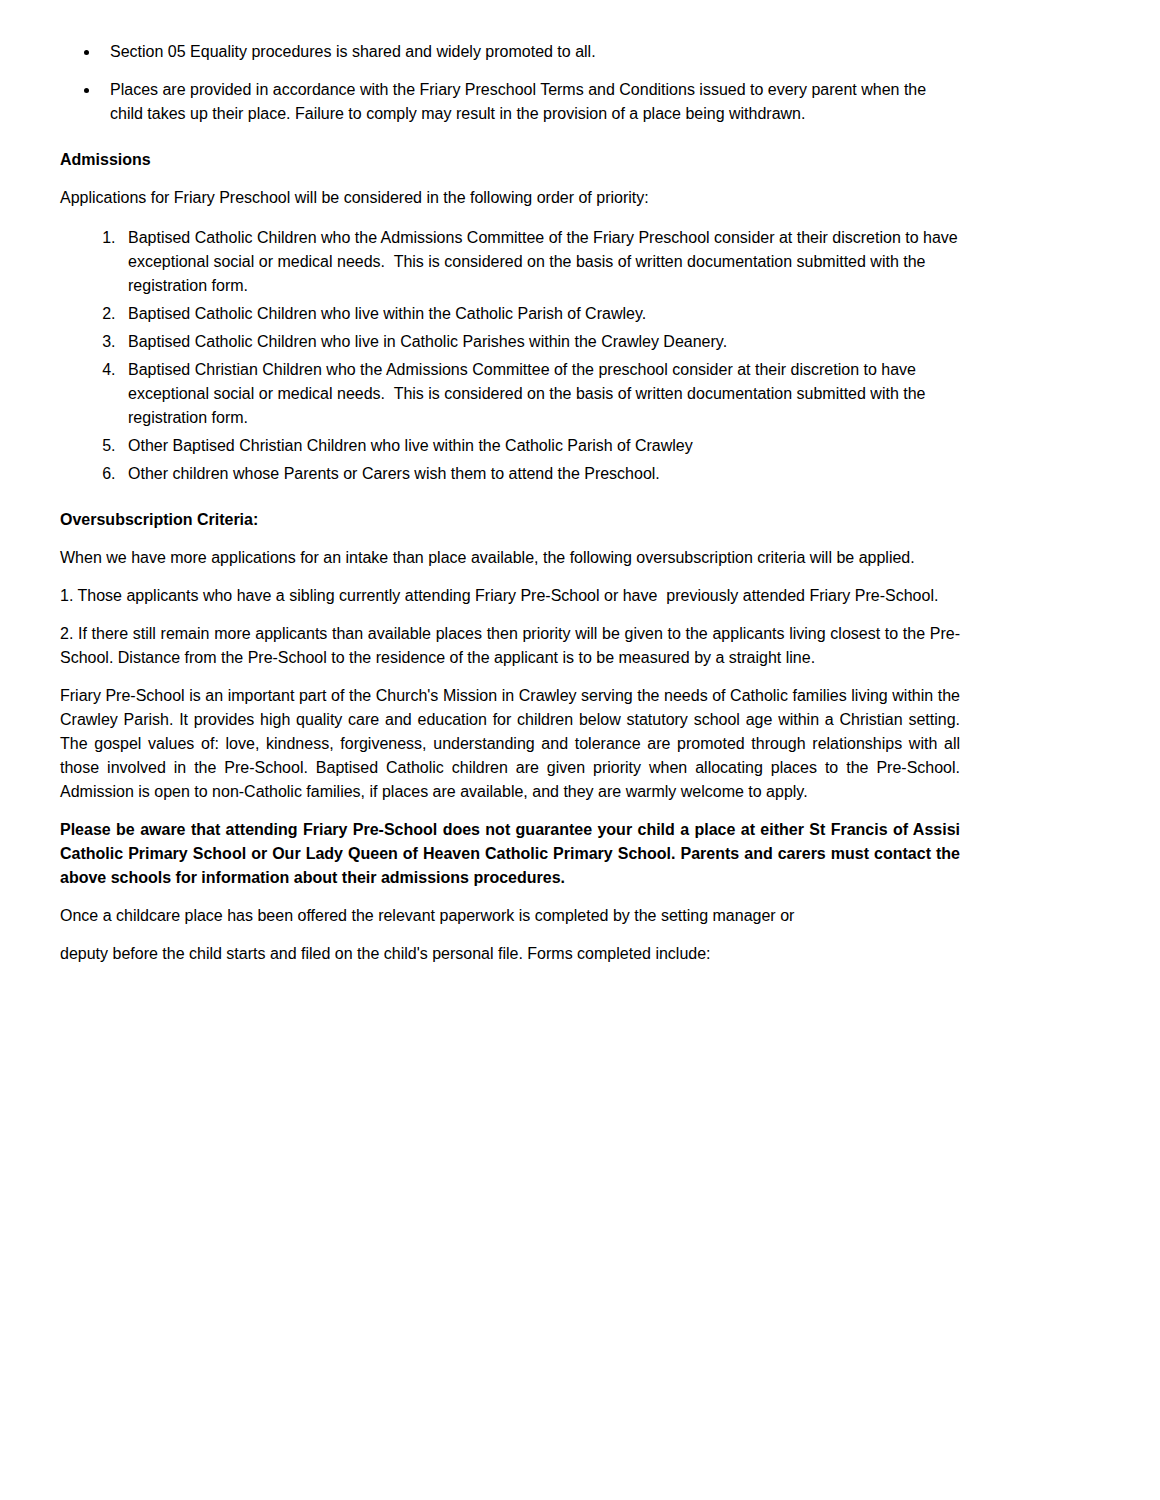Section 05 Equality procedures is shared and widely promoted to all.
Places are provided in accordance with the Friary Preschool Terms and Conditions issued to every parent when the child takes up their place. Failure to comply may result in the provision of a place being withdrawn.
Admissions
Applications for Friary Preschool will be considered in the following order of priority:
Baptised Catholic Children who the Admissions Committee of the Friary Preschool consider at their discretion to have exceptional social or medical needs. This is considered on the basis of written documentation submitted with the registration form.
Baptised Catholic Children who live within the Catholic Parish of Crawley.
Baptised Catholic Children who live in Catholic Parishes within the Crawley Deanery.
Baptised Christian Children who the Admissions Committee of the preschool consider at their discretion to have exceptional social or medical needs. This is considered on the basis of written documentation submitted with the registration form.
Other Baptised Christian Children who live within the Catholic Parish of Crawley
Other children whose Parents or Carers wish them to attend the Preschool.
Oversubscription Criteria:
When we have more applications for an intake than place available, the following oversubscription criteria will be applied.
1. Those applicants who have a sibling currently attending Friary Pre-School or have previously attended Friary Pre-School.
2. If there still remain more applicants than available places then priority will be given to the applicants living closest to the Pre-School. Distance from the Pre-School to the residence of the applicant is to be measured by a straight line.
Friary Pre-School is an important part of the Church's Mission in Crawley serving the needs of Catholic families living within the Crawley Parish. It provides high quality care and education for children below statutory school age within a Christian setting. The gospel values of: love, kindness, forgiveness, understanding and tolerance are promoted through relationships with all those involved in the Pre-School. Baptised Catholic children are given priority when allocating places to the Pre-School. Admission is open to non-Catholic families, if places are available, and they are warmly welcome to apply.
Please be aware that attending Friary Pre-School does not guarantee your child a place at either St Francis of Assisi Catholic Primary School or Our Lady Queen of Heaven Catholic Primary School. Parents and carers must contact the above schools for information about their admissions procedures.
Once a childcare place has been offered the relevant paperwork is completed by the setting manager or
deputy before the child starts and filed on the child's personal file. Forms completed include: